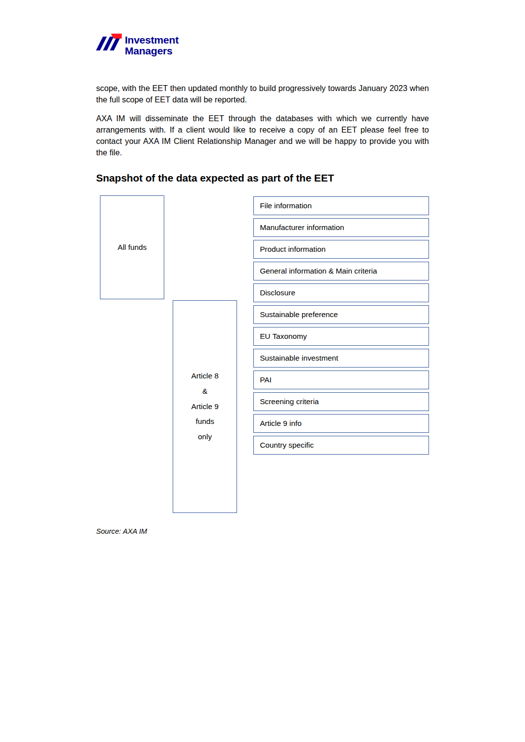Investment
Managers
scope, with the EET then updated monthly to build progressively towards January 2023 when the full scope of EET data will be reported.
AXA IM will disseminate the EET through the databases with which we currently have arrangements with. If a client would like to receive a copy of an EET please feel free to contact your AXA IM Client Relationship Manager and we will be happy to provide you with the file.
Snapshot of the data expected as part of the EET
All funds
Article 8
&
Article 9
funds
only
File information
Manufacturer information
Product information
General information & Main criteria
Disclosure
Sustainable preference
EU Taxonomy
Sustainable investment
PAI
Screening criteria
Article 9 info
Country specific
Source: AXA IM